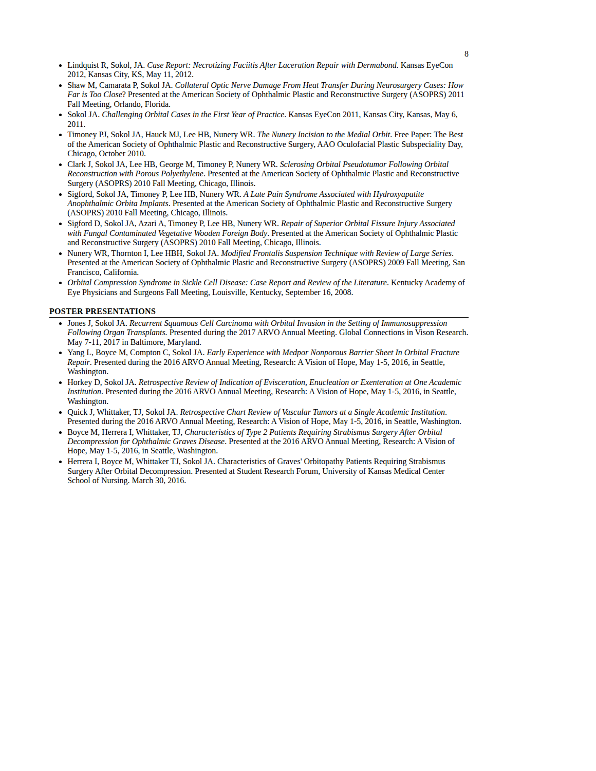8
Lindquist R, Sokol, JA. Case Report: Necrotizing Faciitis After Laceration Repair with Dermabond. Kansas EyeCon 2012, Kansas City, KS, May 11, 2012.
Shaw M, Camarata P, Sokol JA. Collateral Optic Nerve Damage From Heat Transfer During Neurosurgery Cases: How Far is Too Close? Presented at the American Society of Ophthalmic Plastic and Reconstructive Surgery (ASOPRS) 2011 Fall Meeting, Orlando, Florida.
Sokol JA. Challenging Orbital Cases in the First Year of Practice. Kansas EyeCon 2011, Kansas City, Kansas, May 6, 2011.
Timoney PJ, Sokol JA, Hauck MJ, Lee HB, Nunery WR. The Nunery Incision to the Medial Orbit. Free Paper: The Best of the American Society of Ophthalmic Plastic and Reconstructive Surgery, AAO Oculofacial Plastic Subspeciality Day, Chicago, October 2010.
Clark J, Sokol JA, Lee HB, George M, Timoney P, Nunery WR. Sclerosing Orbital Pseudotumor Following Orbital Reconstruction with Porous Polyethylene. Presented at the American Society of Ophthalmic Plastic and Reconstructive Surgery (ASOPRS) 2010 Fall Meeting, Chicago, Illinois.
Sigford, Sokol JA, Timoney P, Lee HB, Nunery WR. A Late Pain Syndrome Associated with Hydroxyapatite Anophthalmic Orbita Implants. Presented at the American Society of Ophthalmic Plastic and Reconstructive Surgery (ASOPRS) 2010 Fall Meeting, Chicago, Illinois.
Sigford D, Sokol JA, Azari A, Timoney P, Lee HB, Nunery WR. Repair of Superior Orbital Fissure Injury Associated with Fungal Contaminated Vegetative Wooden Foreign Body. Presented at the American Society of Ophthalmic Plastic and Reconstructive Surgery (ASOPRS) 2010 Fall Meeting, Chicago, Illinois.
Nunery WR, Thornton I, Lee HBH, Sokol JA. Modified Frontalis Suspension Technique with Review of Large Series. Presented at the American Society of Ophthalmic Plastic and Reconstructive Surgery (ASOPRS) 2009 Fall Meeting, San Francisco, California.
Orbital Compression Syndrome in Sickle Cell Disease: Case Report and Review of the Literature. Kentucky Academy of Eye Physicians and Surgeons Fall Meeting, Louisville, Kentucky, September 16, 2008.
POSTER PRESENTATIONS
Jones J, Sokol JA. Recurrent Squamous Cell Carcinoma with Orbital Invasion in the Setting of Immunosuppression Following Organ Transplants. Presented during the 2017 ARVO Annual Meeting. Global Connections in Vison Research. May 7-11, 2017 in Baltimore, Maryland.
Yang L, Boyce M, Compton C, Sokol JA. Early Experience with Medpor Nonporous Barrier Sheet In Orbital Fracture Repair. Presented during the 2016 ARVO Annual Meeting, Research: A Vision of Hope, May 1-5, 2016, in Seattle, Washington.
Horkey D, Sokol JA. Retrospective Review of Indication of Evisceration, Enucleation or Exenteration at One Academic Institution. Presented during the 2016 ARVO Annual Meeting, Research: A Vision of Hope, May 1-5, 2016, in Seattle, Washington.
Quick J, Whittaker, TJ, Sokol JA. Retrospective Chart Review of Vascular Tumors at a Single Academic Institution. Presented during the 2016 ARVO Annual Meeting, Research: A Vision of Hope, May 1-5, 2016, in Seattle, Washington.
Boyce M, Herrera I, Whittaker, TJ, Characteristics of Type 2 Patients Requiring Strabismus Surgery After Orbital Decompression for Ophthalmic Graves Disease. Presented at the 2016 ARVO Annual Meeting, Research: A Vision of Hope, May 1-5, 2016, in Seattle, Washington.
Herrera I, Boyce M, Whittaker TJ, Sokol JA. Characteristics of Graves' Orbitopathy Patients Requiring Strabismus Surgery After Orbital Decompression. Presented at Student Research Forum, University of Kansas Medical Center School of Nursing. March 30, 2016.